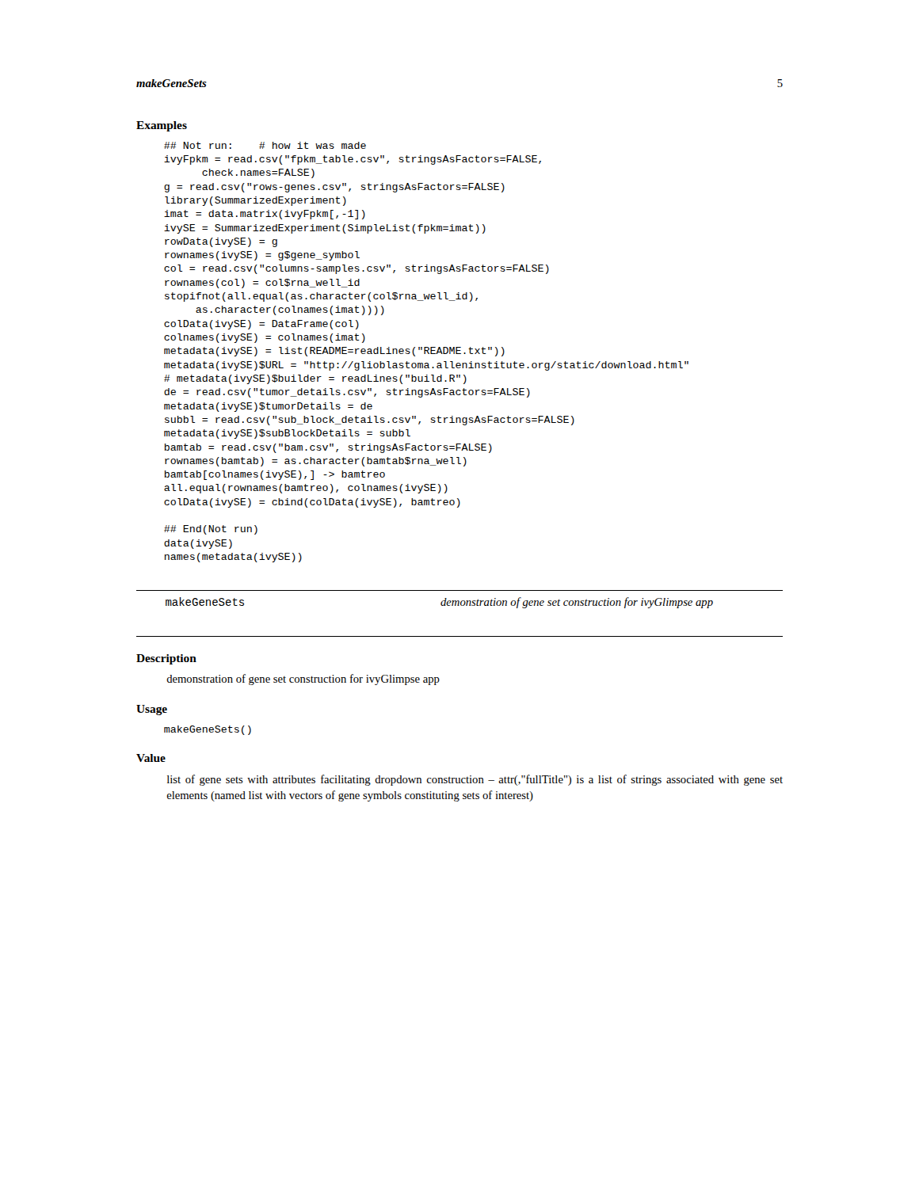makeGeneSets 5
Examples
## Not run:    # how it was made
ivyFpkm = read.csv("fpkm_table.csv", stringsAsFactors=FALSE,
      check.names=FALSE)
g = read.csv("rows-genes.csv", stringsAsFactors=FALSE)
library(SummarizedExperiment)
imat = data.matrix(ivyFpkm[,-1])
ivySE = SummarizedExperiment(SimpleList(fpkm=imat))
rowData(ivySE) = g
rownames(ivySE) = g$gene_symbol
col = read.csv("columns-samples.csv", stringsAsFactors=FALSE)
rownames(col) = col$rna_well_id
stopifnot(all.equal(as.character(col$rna_well_id),
     as.character(colnames(imat))))
colData(ivySE) = DataFrame(col)
colnames(ivySE) = colnames(imat)
metadata(ivySE) = list(README=readLines("README.txt"))
metadata(ivySE)$URL = "http://glioblastoma.alleninstitute.org/static/download.html"
# metadata(ivySE)$builder = readLines("build.R")
de = read.csv("tumor_details.csv", stringsAsFactors=FALSE)
metadata(ivySE)$tumorDetails = de
subbl = read.csv("sub_block_details.csv", stringsAsFactors=FALSE)
metadata(ivySE)$subBlockDetails = subbl
bamtab = read.csv("bam.csv", stringsAsFactors=FALSE)
rownames(bamtab) = as.character(bamtab$rna_well)
bamtab[colnames(ivySE),] -> bamtreo
all.equal(rownames(bamtreo), colnames(ivySE))
colData(ivySE) = cbind(colData(ivySE), bamtreo)

## End(Not run)
data(ivySE)
names(metadata(ivySE))
makeGeneSets demonstration of gene set construction for ivyGlimpse app
Description
demonstration of gene set construction for ivyGlimpse app
Usage
makeGeneSets()
Value
list of gene sets with attributes facilitating dropdown construction – attr(,"fullTitle") is a list of strings associated with gene set elements (named list with vectors of gene symbols constituting sets of interest)